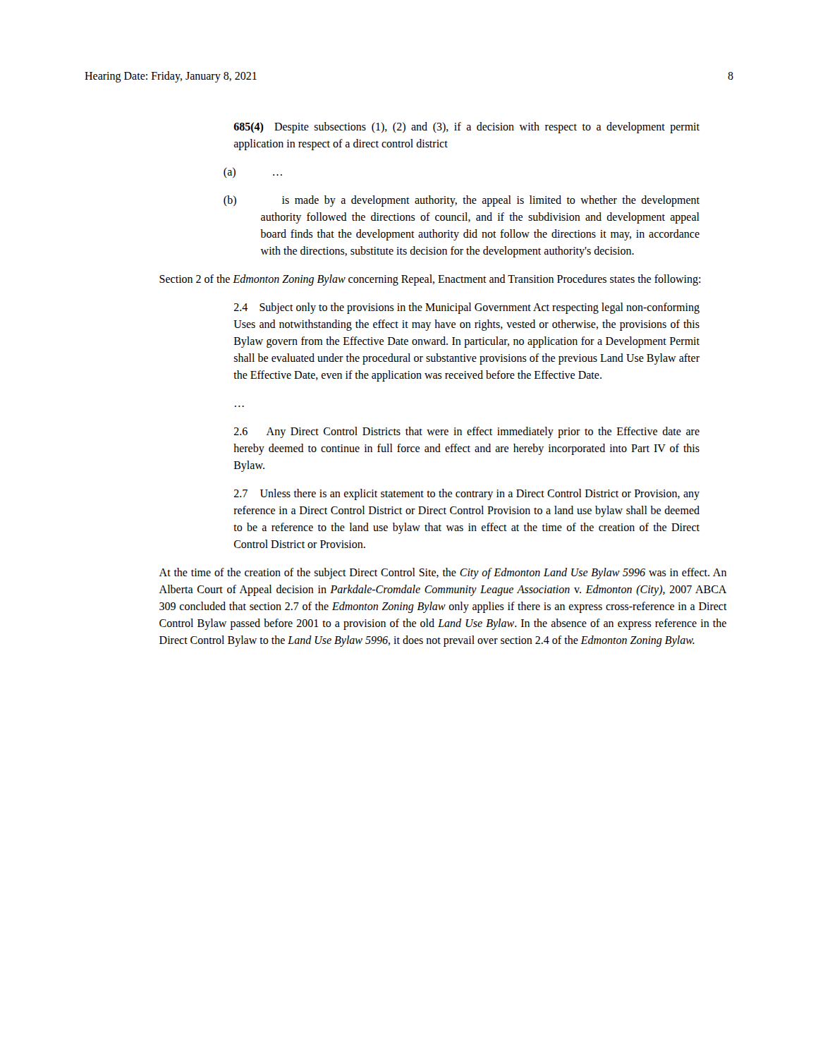Hearing Date: Friday, January 8, 2021 8
685(4) Despite subsections (1), (2) and (3), if a decision with respect to a development permit application in respect of a direct control district
(a) …
(b) is made by a development authority, the appeal is limited to whether the development authority followed the directions of council, and if the subdivision and development appeal board finds that the development authority did not follow the directions it may, in accordance with the directions, substitute its decision for the development authority's decision.
Section 2 of the Edmonton Zoning Bylaw concerning Repeal, Enactment and Transition Procedures states the following:
2.4 Subject only to the provisions in the Municipal Government Act respecting legal non-conforming Uses and notwithstanding the effect it may have on rights, vested or otherwise, the provisions of this Bylaw govern from the Effective Date onward. In particular, no application for a Development Permit shall be evaluated under the procedural or substantive provisions of the previous Land Use Bylaw after the Effective Date, even if the application was received before the Effective Date.
…
2.6 Any Direct Control Districts that were in effect immediately prior to the Effective date are hereby deemed to continue in full force and effect and are hereby incorporated into Part IV of this Bylaw.
2.7 Unless there is an explicit statement to the contrary in a Direct Control District or Provision, any reference in a Direct Control District or Direct Control Provision to a land use bylaw shall be deemed to be a reference to the land use bylaw that was in effect at the time of the creation of the Direct Control District or Provision.
At the time of the creation of the subject Direct Control Site, the City of Edmonton Land Use Bylaw 5996 was in effect. An Alberta Court of Appeal decision in Parkdale-Cromdale Community League Association v. Edmonton (City), 2007 ABCA 309 concluded that section 2.7 of the Edmonton Zoning Bylaw only applies if there is an express cross-reference in a Direct Control Bylaw passed before 2001 to a provision of the old Land Use Bylaw. In the absence of an express reference in the Direct Control Bylaw to the Land Use Bylaw 5996, it does not prevail over section 2.4 of the Edmonton Zoning Bylaw.